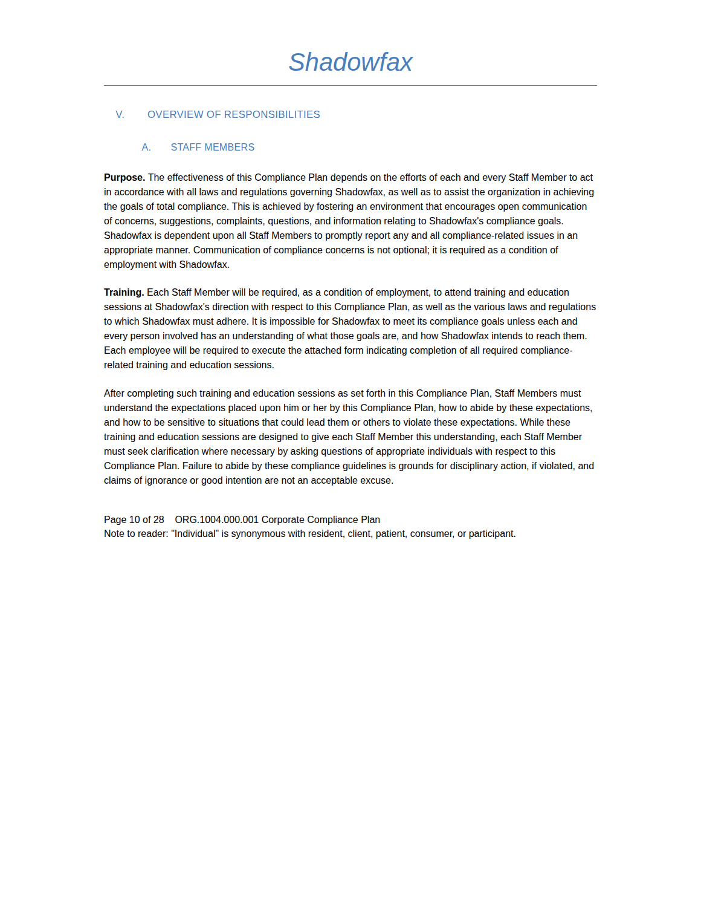Shadowfax
V. OVERVIEW OF RESPONSIBILITIES
A. STAFF MEMBERS
Purpose. The effectiveness of this Compliance Plan depends on the efforts of each and every Staff Member to act in accordance with all laws and regulations governing Shadowfax, as well as to assist the organization in achieving the goals of total compliance. This is achieved by fostering an environment that encourages open communication of concerns, suggestions, complaints, questions, and information relating to Shadowfax's compliance goals. Shadowfax is dependent upon all Staff Members to promptly report any and all compliance-related issues in an appropriate manner. Communication of compliance concerns is not optional; it is required as a condition of employment with Shadowfax.
Training. Each Staff Member will be required, as a condition of employment, to attend training and education sessions at Shadowfax's direction with respect to this Compliance Plan, as well as the various laws and regulations to which Shadowfax must adhere. It is impossible for Shadowfax to meet its compliance goals unless each and every person involved has an understanding of what those goals are, and how Shadowfax intends to reach them. Each employee will be required to execute the attached form indicating completion of all required compliance-related training and education sessions.
After completing such training and education sessions as set forth in this Compliance Plan, Staff Members must understand the expectations placed upon him or her by this Compliance Plan, how to abide by these expectations, and how to be sensitive to situations that could lead them or others to violate these expectations. While these training and education sessions are designed to give each Staff Member this understanding, each Staff Member must seek clarification where necessary by asking questions of appropriate individuals with respect to this Compliance Plan. Failure to abide by these compliance guidelines is grounds for disciplinary action, if violated, and claims of ignorance or good intention are not an acceptable excuse.
Page 10 of 28 ORG.1004.000.001 Corporate Compliance Plan
Note to reader: "Individual" is synonymous with resident, client, patient, consumer, or participant.